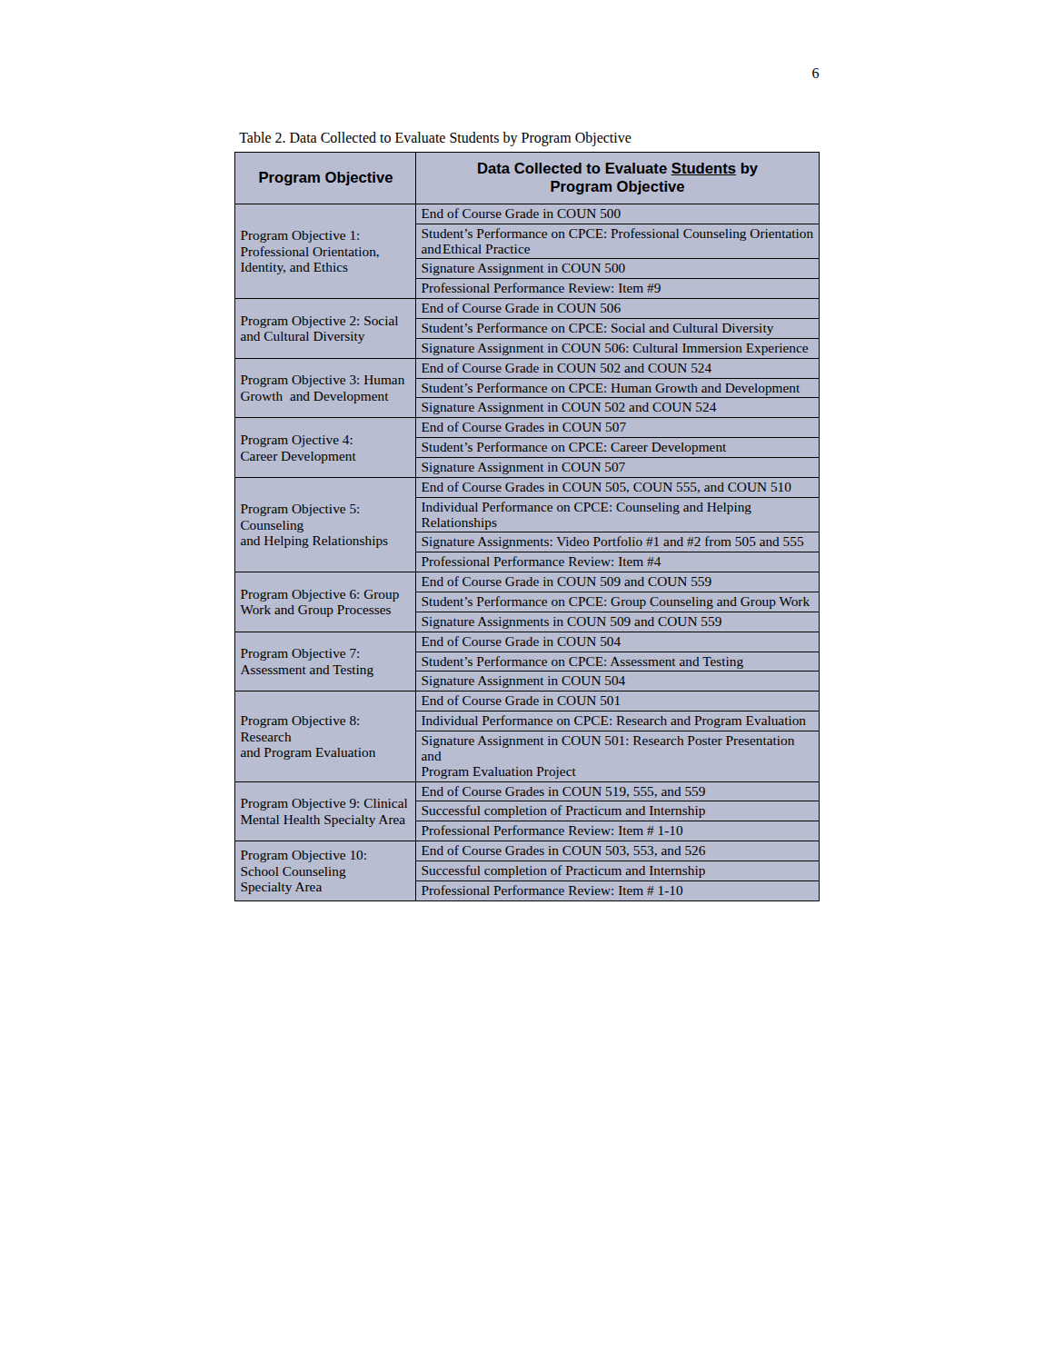6
Table 2. Data Collected to Evaluate Students by Program Objective
| Program Objective | Data Collected to Evaluate Students by Program Objective |
| --- | --- |
| Program Objective 1: Professional Orientation, Identity, and Ethics | End of Course Grade in COUN 500 |
| Student’s Performance on CPCE: Professional Counseling Orientation and Ethical Practice |
| Signature Assignment in COUN 500 |
| Professional Performance Review: Item #9 |
| Program Objective 2: Social and Cultural Diversity | End of Course Grade in COUN 506 |
| Student’s Performance on CPCE: Social and Cultural Diversity |
| Signature Assignment in COUN 506: Cultural Immersion Experience |
| Program Objective 3: Human Growth and Development | End of Course Grade in COUN 502 and COUN 524 |
| Student’s Performance on CPCE: Human Growth and Development |
| Signature Assignment in COUN 502 and COUN 524 |
| Program Ojective 4: Career Development | End of Course Grades in COUN 507 |
| Student’s Performance on CPCE: Career Development |
| Signature Assignment in COUN 507 |
| Program Objective 5: Counseling and Helping Relationships | End of Course Grades in COUN 505, COUN 555, and COUN 510 |
| Individual Performance on CPCE: Counseling and Helping Relationships |
| Signature Assignments: Video Portfolio #1 and #2 from 505 and 555 |
| Professional Performance Review: Item #4 |
| Program Objective 6: Group Work and Group Processes | End of Course Grade in COUN 509 and COUN 559 |
| Student’s Performance on CPCE: Group Counseling and Group Work |
| Signature Assignments in COUN 509 and COUN 559 |
| Program Objective 7: Assessment and Testing | End of Course Grade in COUN 504 |
| Student’s Performance on CPCE: Assessment and Testing |
| Signature Assignment in COUN 504 |
| Program Objective 8: Research and Program Evaluation | End of Course Grade in COUN 501 |
| Individual Performance on CPCE: Research and Program Evaluation |
| Signature Assignment in COUN 501: Research Poster Presentation and Program Evaluation Project |
| Program Objective 9: Clinical Mental Health Specialty Area | End of Course Grades in COUN 519, 555, and 559 |
| Successful completion of Practicum and Internship |
| Professional Performance Review: Item # 1-10 |
| Program Objective 10: School Counseling Specialty Area | End of Course Grades in COUN 503, 553, and 526 |
| Successful completion of Practicum and Internship |
| Professional Performance Review: Item # 1-10 |